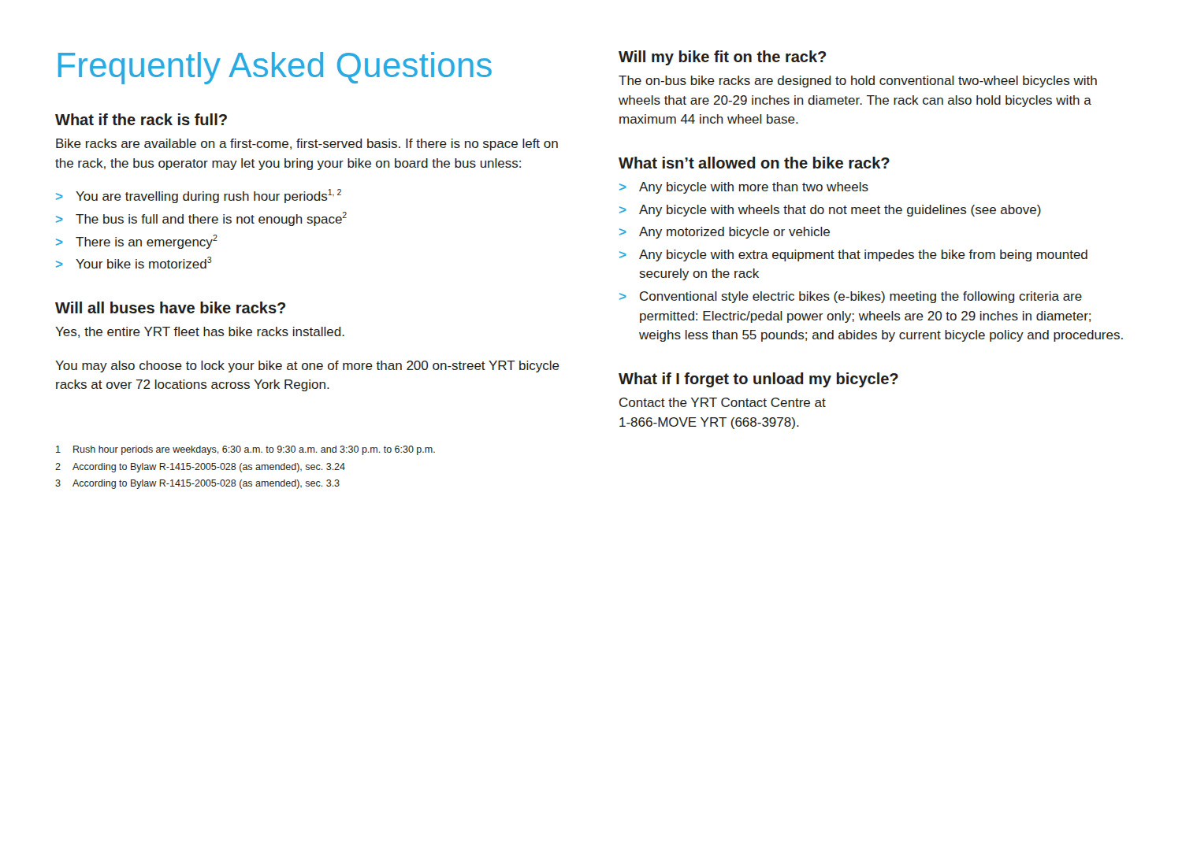Frequently Asked Questions
What if the rack is full?
Bike racks are available on a first-come, first-served basis. If there is no space left on the rack, the bus operator may let you bring your bike on board the bus unless:
You are travelling during rush hour periods1, 2
The bus is full and there is not enough space2
There is an emergency2
Your bike is motorized3
Will all buses have bike racks?
Yes, the entire YRT fleet has bike racks installed.
You may also choose to lock your bike at one of more than 200 on-street YRT bicycle racks at over 72 locations across York Region.
Rush hour periods are weekdays, 6:30 a.m. to 9:30 a.m. and 3:30 p.m. to 6:30 p.m.
According to Bylaw R-1415-2005-028 (as amended), sec. 3.24
According to Bylaw R-1415-2005-028 (as amended), sec. 3.3
Will my bike fit on the rack?
The on-bus bike racks are designed to hold conventional two-wheel bicycles with wheels that are 20-29 inches in diameter. The rack can also hold bicycles with a maximum 44 inch wheel base.
What isn’t allowed on the bike rack?
Any bicycle with more than two wheels
Any bicycle with wheels that do not meet the guidelines (see above)
Any motorized bicycle or vehicle
Any bicycle with extra equipment that impedes the bike from being mounted securely on the rack
Conventional style electric bikes (e-bikes) meeting the following criteria are permitted: Electric/pedal power only; wheels are 20 to 29 inches in diameter; weighs less than 55 pounds; and abides by current bicycle policy and procedures.
What if I forget to unload my bicycle?
Contact the YRT Contact Centre at
1-866-MOVE YRT (668-3978).